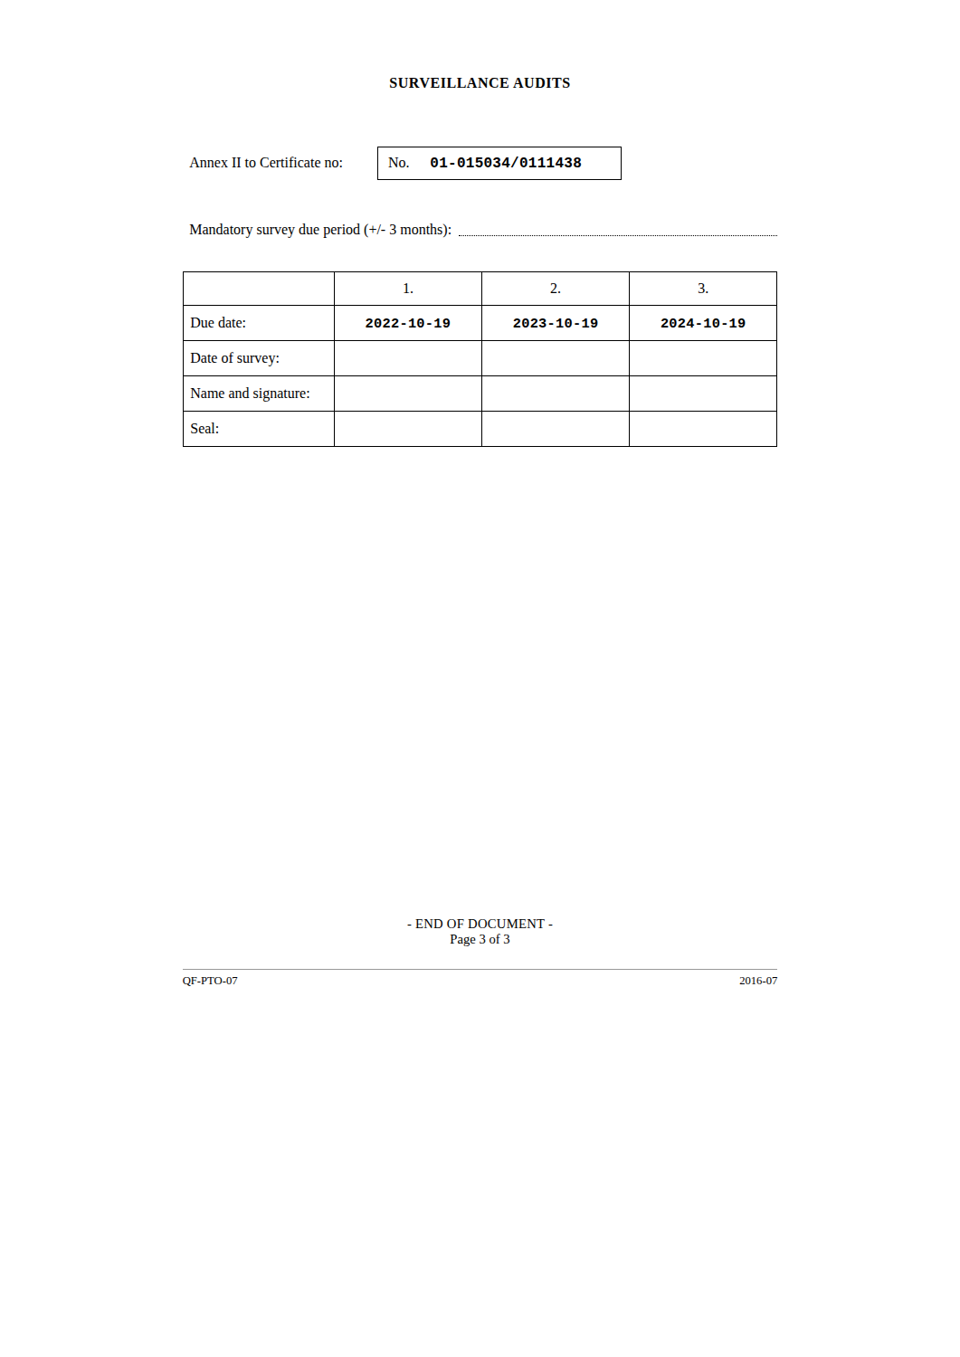SURVEILLANCE AUDITS
Annex II to Certificate no:
No. 01-015034/0111438
Mandatory survey due period (+/- 3 months):
| | 1. | 2. | 3. |
| Due date: | 2022-10-19 | 2023-10-19 | 2024-10-19 |
| Date of survey: | | | |
| Name and signature: | | | |
| Seal: | | | |
- END OF DOCUMENT -
Page 3 of 3
QF-PTO-07
2016-07